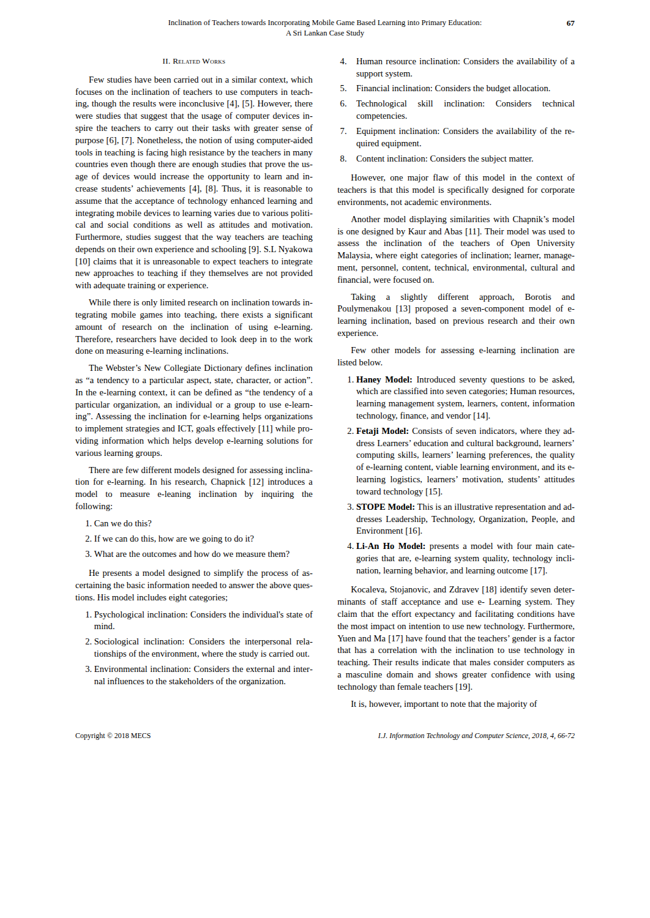67
Inclination of Teachers towards Incorporating Mobile Game Based Learning into Primary Education:
A Sri Lankan Case Study
II. Related Works
Few studies have been carried out in a similar context, which focuses on the inclination of teachers to use computers in teaching, though the results were inconclusive [4], [5]. However, there were studies that suggest that the usage of computer devices inspire the teachers to carry out their tasks with greater sense of purpose [6], [7]. Nonetheless, the notion of using computer-aided tools in teaching is facing high resistance by the teachers in many countries even though there are enough studies that prove the usage of devices would increase the opportunity to learn and increase students’ achievements [4], [8]. Thus, it is reasonable to assume that the acceptance of technology enhanced learning and integrating mobile devices to learning varies due to various political and social conditions as well as attitudes and motivation. Furthermore, studies suggest that the way teachers are teaching depends on their own experience and schooling [9]. S.L Nyakowa [10] claims that it is unreasonable to expect teachers to integrate new approaches to teaching if they themselves are not provided with adequate training or experience.
While there is only limited research on inclination towards integrating mobile games into teaching, there exists a significant amount of research on the inclination of using e-learning. Therefore, researchers have decided to look deep in to the work done on measuring e-learning inclinations.
The Webster’s New Collegiate Dictionary defines inclination as “a tendency to a particular aspect, state, character, or action”. In the e-learning context, it can be defined as “the tendency of a particular organization, an individual or a group to use e-learning”. Assessing the inclination for e-learning helps organizations to implement strategies and ICT, goals effectively [11] while providing information which helps develop e-learning solutions for various learning groups.
There are few different models designed for assessing inclination for e-learning. In his research, Chapnick [12] introduces a model to measure e-leaning inclination by inquiring the following:
Can we do this?
If we can do this, how are we going to do it?
What are the outcomes and how do we measure them?
He presents a model designed to simplify the process of ascertaining the basic information needed to answer the above questions. His model includes eight categories;
Psychological inclination: Considers the individual's state of mind.
Sociological inclination: Considers the interpersonal relationships of the environment, where the study is carried out.
Environmental inclination: Considers the external and internal influences to the stakeholders of the organization.
Human resource inclination: Considers the availability of a support system.
Financial inclination: Considers the budget allocation.
Technological skill inclination: Considers technical competencies.
Equipment inclination: Considers the availability of the required equipment.
Content inclination: Considers the subject matter.
However, one major flaw of this model in the context of teachers is that this model is specifically designed for corporate environments, not academic environments.
Another model displaying similarities with Chapnik’s model is one designed by Kaur and Abas [11]. Their model was used to assess the inclination of the teachers of Open University Malaysia, where eight categories of inclination; learner, management, personnel, content, technical, environmental, cultural and financial, were focused on.
Taking a slightly different approach, Borotis and Poulymenakou [13] proposed a seven-component model of e-learning inclination, based on previous research and their own experience.
Few other models for assessing e-learning inclination are listed below.
Haney Model: Introduced seventy questions to be asked, which are classified into seven categories; Human resources, learning management system, learners, content, information technology, finance, and vendor [14].
Fetaji Model: Consists of seven indicators, where they address Learners’ education and cultural background, learners’ computing skills, learners’ learning preferences, the quality of e-learning content, viable learning environment, and its e-learning logistics, learners’ motivation, students’ attitudes toward technology [15].
STOPE Model: This is an illustrative representation and addresses Leadership, Technology, Organization, People, and Environment [16].
Li-An Ho Model: presents a model with four main categories that are, e-learning system quality, technology inclination, learning behavior, and learning outcome [17].
Kocaleva, Stojanovic, and Zdravev [18] identify seven determinants of staff acceptance and use e- Learning system. They claim that the effort expectancy and facilitating conditions have the most impact on intention to use new technology. Furthermore, Yuen and Ma [17] have found that the teachers’ gender is a factor that has a correlation with the inclination to use technology in teaching. Their results indicate that males consider computers as a masculine domain and shows greater confidence with using technology than female teachers [19].
It is, however, important to note that the majority of
Copyright © 2018 MECS
I.J. Information Technology and Computer Science, 2018, 4, 66-72